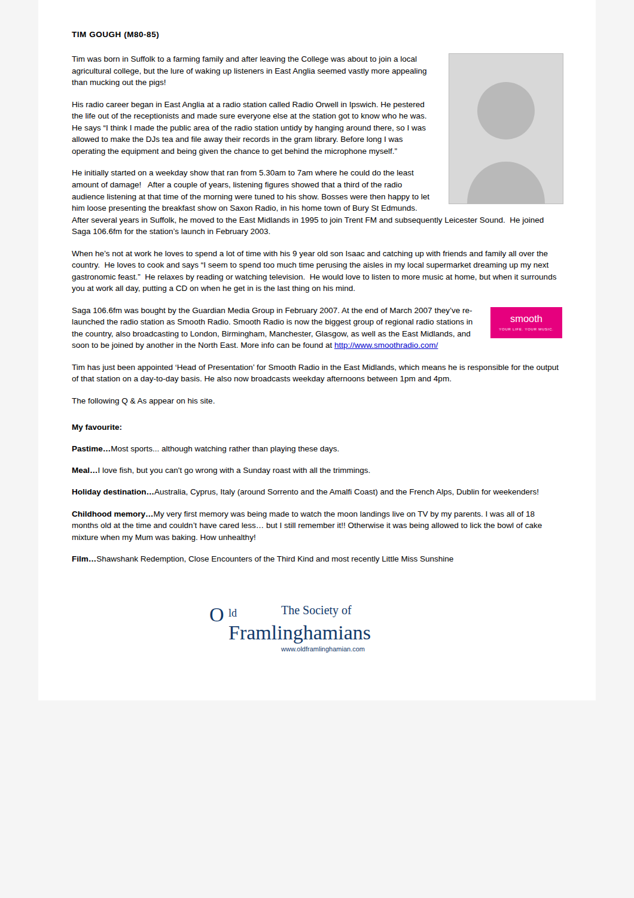TIM GOUGH (M80-85)
Tim was born in Suffolk to a farming family and after leaving the College was about to join a local agricultural college, but the lure of waking up listeners in East Anglia seemed vastly more appealing than mucking out the pigs!
His radio career began in East Anglia at a radio station called Radio Orwell in Ipswich. He pestered the life out of the receptionists and made sure everyone else at the station got to know who he was. He says “I think I made the public area of the radio station untidy by hanging around there, so I was allowed to make the DJs tea and file away their records in the gram library. Before long I was operating the equipment and being given the chance to get behind the microphone myself.”
He initially started on a weekday show that ran from 5.30am to 7am where he could do the least amount of damage! After a couple of years, listening figures showed that a third of the radio audience listening at that time of the morning were tuned to his show. Bosses were then happy to let him loose presenting the breakfast show on Saxon Radio, in his home town of Bury St Edmunds. After several years in Suffolk, he moved to the East Midlands in 1995 to join Trent FM and subsequently Leicester Sound. He joined Saga 106.6fm for the station’s launch in February 2003.
When he’s not at work he loves to spend a lot of time with his 9 year old son Isaac and catching up with friends and family all over the country. He loves to cook and says “I seem to spend too much time perusing the aisles in my local supermarket dreaming up my next gastronomic feast.” He relaxes by reading or watching television. He would love to listen to more music at home, but when it surrounds you at work all day, putting a CD on when he get in is the last thing on his mind.
Saga 106.6fm was bought by the Guardian Media Group in February 2007. At the end of March 2007 they’ve re-launched the radio station as Smooth Radio. Smooth Radio is now the biggest group of regional radio stations in the country, also broadcasting to London, Birmingham, Manchester, Glasgow, as well as the East Midlands, and soon to be joined by another in the North East. More info can be found at http://www.smoothradio.com/
Tim has just been appointed ‘Head of Presentation’ for Smooth Radio in the East Midlands, which means he is responsible for the output of that station on a day-to-day basis. He also now broadcasts weekday afternoons between 1pm and 4pm.
The following Q & As appear on his site.
My favourite:
Pastime…Most sports... although watching rather than playing these days.
Meal…I love fish, but you can't go wrong with a Sunday roast with all the trimmings.
Holiday destination…Australia, Cyprus, Italy (around Sorrento and the Amalfi Coast) and the French Alps, Dublin for weekenders!
Childhood memory…My very first memory was being made to watch the moon landings live on TV by my parents. I was all of 18 months old at the time and couldn’t have cared less… but I still remember it!! Otherwise it was being allowed to lick the bowl of cake mixture when my Mum was baking. How unhealthy!
Film…Shawshank Redemption, Close Encounters of the Third Kind and most recently Little Miss Sunshine